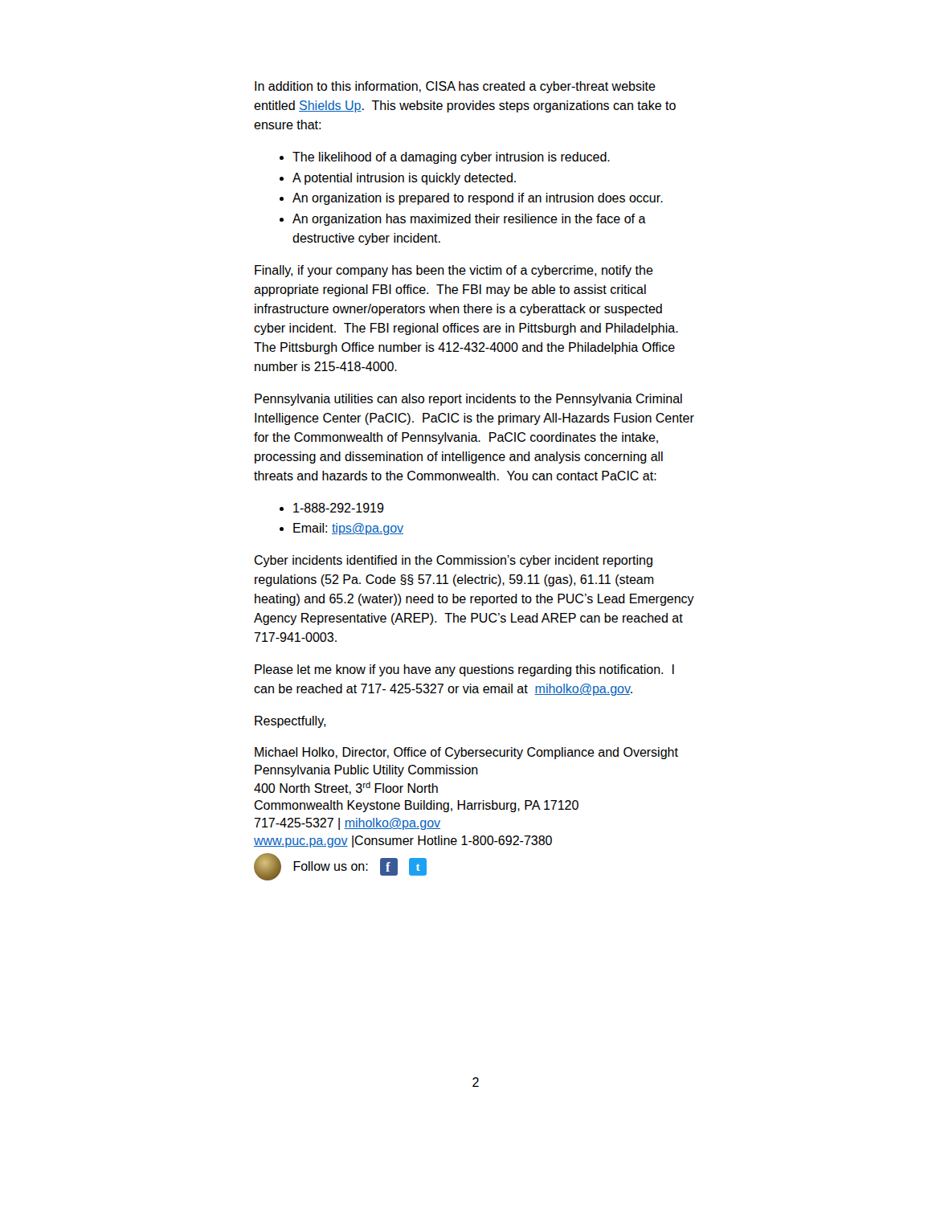In addition to this information, CISA has created a cyber-threat website entitled Shields Up. This website provides steps organizations can take to ensure that:
The likelihood of a damaging cyber intrusion is reduced.
A potential intrusion is quickly detected.
An organization is prepared to respond if an intrusion does occur.
An organization has maximized their resilience in the face of a destructive cyber incident.
Finally, if your company has been the victim of a cybercrime, notify the appropriate regional FBI office. The FBI may be able to assist critical infrastructure owner/operators when there is a cyberattack or suspected cyber incident. The FBI regional offices are in Pittsburgh and Philadelphia. The Pittsburgh Office number is 412-432-4000 and the Philadelphia Office number is 215-418-4000.
Pennsylvania utilities can also report incidents to the Pennsylvania Criminal Intelligence Center (PaCIC). PaCIC is the primary All-Hazards Fusion Center for the Commonwealth of Pennsylvania. PaCIC coordinates the intake, processing and dissemination of intelligence and analysis concerning all threats and hazards to the Commonwealth. You can contact PaCIC at:
1-888-292-1919
Email: tips@pa.gov
Cyber incidents identified in the Commission’s cyber incident reporting regulations (52 Pa. Code §§ 57.11 (electric), 59.11 (gas), 61.11 (steam heating) and 65.2 (water)) need to be reported to the PUC’s Lead Emergency Agency Representative (AREP). The PUC’s Lead AREP can be reached at 717-941-0003.
Please let me know if you have any questions regarding this notification. I can be reached at 717- 425-5327 or via email at miholko@pa.gov.
Respectfully,
Michael Holko, Director, Office of Cybersecurity Compliance and Oversight
Pennsylvania Public Utility Commission
400 North Street, 3rd Floor North
Commonwealth Keystone Building, Harrisburg, PA 17120
717-425-5327 | miholko@pa.gov
www.puc.pa.gov |Consumer Hotline 1-800-692-7380
Follow us on:
2